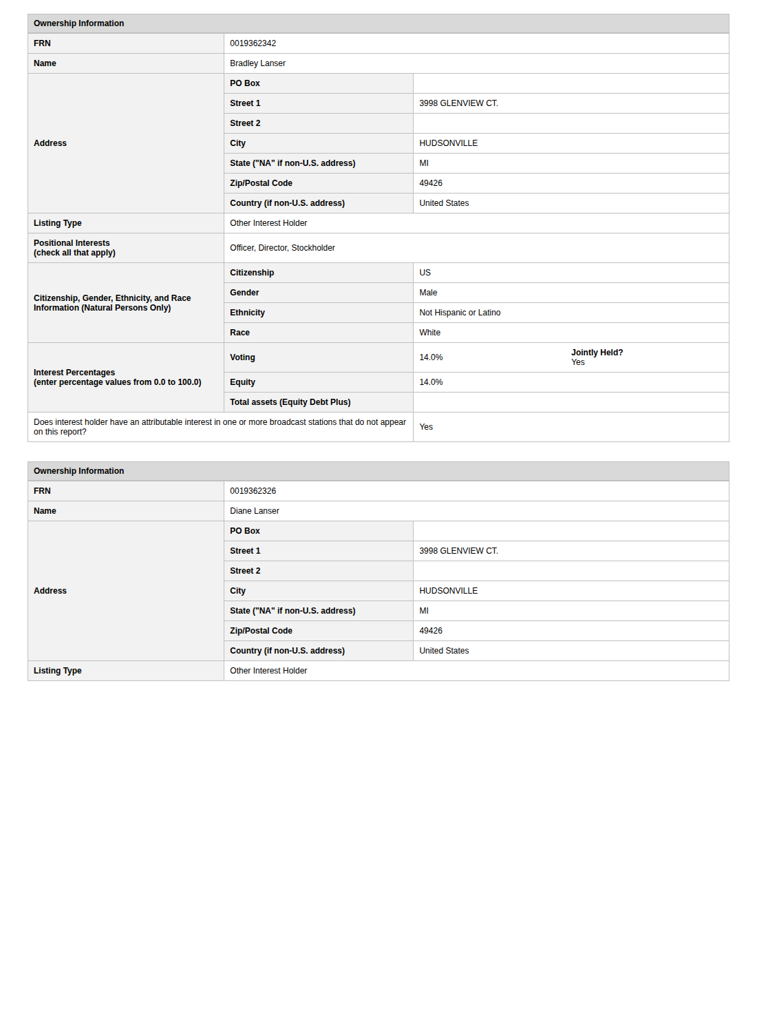Ownership Information
| FRN | 0019362342 |
| Name | Bradley Lanser |
| Address | PO Box | |
| Street 1 | 3998 GLENVIEW CT. |
| Street 2 | |
| City | HUDSONVILLE |
| State ("NA" if non-U.S. address) | MI |
| Zip/Postal Code | 49426 |
| Country (if non-U.S. address) | United States |
| Listing Type | Other Interest Holder |
| Positional Interests (check all that apply) | Officer, Director, Stockholder |
| Citizenship, Gender, Ethnicity, and Race Information (Natural Persons Only) | Citizenship | US |
| Gender | Male |
| Ethnicity | Not Hispanic or Latino |
| Race | White |
| Interest Percentages (enter percentage values from 0.0 to 100.0) | Voting | / 14.0% / Jointly Held? Yes / |
| Equity | 14.0% |
| Total assets (Equity Debt Plus) | |
| Does interest holder have an attributable interest in one or more broadcast stations that do not appear on this report? | Yes |
Ownership Information
| FRN | 0019362326 |
| Name | Diane Lanser |
| Address | PO Box | |
| Street 1 | 3998 GLENVIEW CT. |
| Street 2 | |
| City | HUDSONVILLE |
| State ("NA" if non-U.S. address) | MI |
| Zip/Postal Code | 49426 |
| Country (if non-U.S. address) | United States |
| Listing Type | Other Interest Holder |